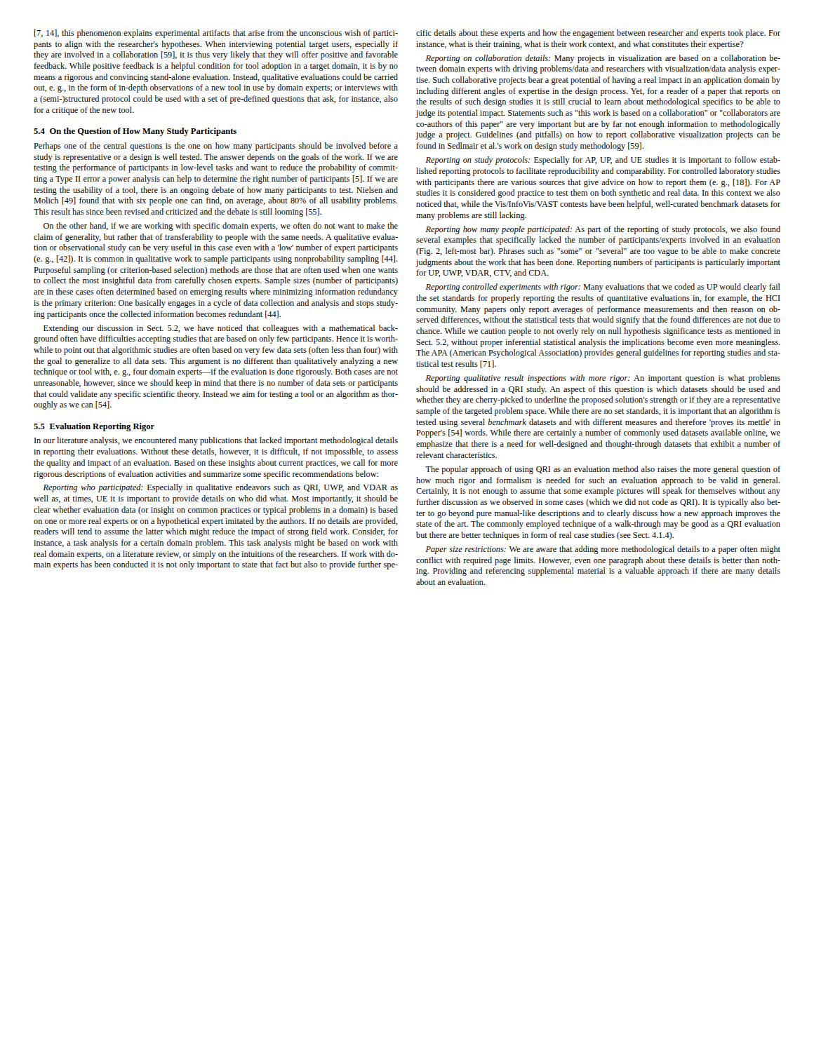[7, 14], this phenomenon explains experimental artifacts that arise from the unconscious wish of participants to align with the researcher's hypotheses. When interviewing potential target users, especially if they are involved in a collaboration [59], it is thus very likely that they will offer positive and favorable feedback. While positive feedback is a helpful condition for tool adoption in a target domain, it is by no means a rigorous and convincing stand-alone evaluation. Instead, qualitative evaluations could be carried out, e. g., in the form of in-depth observations of a new tool in use by domain experts; or interviews with a (semi-)structured protocol could be used with a set of pre-defined questions that ask, for instance, also for a critique of the new tool.
5.4 On the Question of How Many Study Participants
Perhaps one of the central questions is the one on how many participants should be involved before a study is representative or a design is well tested. The answer depends on the goals of the work. If we are testing the performance of participants in low-level tasks and want to reduce the probability of committing a Type II error a power analysis can help to determine the right number of participants [5]. If we are testing the usability of a tool, there is an ongoing debate of how many participants to test. Nielsen and Molich [49] found that with six people one can find, on average, about 80% of all usability problems. This result has since been revised and criticized and the debate is still looming [55].
On the other hand, if we are working with specific domain experts, we often do not want to make the claim of generality, but rather that of transferability to people with the same needs. A qualitative evaluation or observational study can be very useful in this case even with a 'low' number of expert participants (e. g., [42]). It is common in qualitative work to sample participants using nonprobability sampling [44]. Purposeful sampling (or criterion-based selection) methods are those that are often used when one wants to collect the most insightful data from carefully chosen experts. Sample sizes (number of participants) are in these cases often determined based on emerging results where minimizing information redundancy is the primary criterion: One basically engages in a cycle of data collection and analysis and stops studying participants once the collected information becomes redundant [44].
Extending our discussion in Sect. 5.2, we have noticed that colleagues with a mathematical background often have difficulties accepting studies that are based on only few participants. Hence it is worthwhile to point out that algorithmic studies are often based on very few data sets (often less than four) with the goal to generalize to all data sets. This argument is no different than qualitatively analyzing a new technique or tool with, e. g., four domain experts—if the evaluation is done rigorously. Both cases are not unreasonable, however, since we should keep in mind that there is no number of data sets or participants that could validate any specific scientific theory. Instead we aim for testing a tool or an algorithm as thoroughly as we can [54].
5.5 Evaluation Reporting Rigor
In our literature analysis, we encountered many publications that lacked important methodological details in reporting their evaluations. Without these details, however, it is difficult, if not impossible, to assess the quality and impact of an evaluation. Based on these insights about current practices, we call for more rigorous descriptions of evaluation activities and summarize some specific recommendations below:
Reporting who participated: Especially in qualitative endeavors such as QRI, UWP, and VDAR as well as, at times, UE it is important to provide details on who did what. Most importantly, it should be clear whether evaluation data (or insight on common practices or typical problems in a domain) is based on one or more real experts or on a hypothetical expert imitated by the authors. If no details are provided, readers will tend to assume the latter which might reduce the impact of strong field work. Consider, for instance, a task analysis for a certain domain problem. This task analysis might be based on work with real domain experts, on a literature review, or simply on the intuitions of the researchers. If work with domain experts has been conducted it is not only important to state that fact but also to provide further specific details about these experts and how the engagement between researcher and experts took place. For instance, what is their training, what is their work context, and what constitutes their expertise?
Reporting on collaboration details: Many projects in visualization are based on a collaboration between domain experts with driving problems/data and researchers with visualization/data analysis expertise. Such collaborative projects bear a great potential of having a real impact in an application domain by including different angles of expertise in the design process. Yet, for a reader of a paper that reports on the results of such design studies it is still crucial to learn about methodological specifics to be able to judge its potential impact. Statements such as "this work is based on a collaboration" or "collaborators are co-authors of this paper" are very important but are by far not enough information to methodologically judge a project. Guidelines (and pitfalls) on how to report collaborative visualization projects can be found in Sedlmair et al.'s work on design study methodology [59].
Reporting on study protocols: Especially for AP, UP, and UE studies it is important to follow established reporting protocols to facilitate reproducibility and comparability. For controlled laboratory studies with participants there are various sources that give advice on how to report them (e. g., [18]). For AP studies it is considered good practice to test them on both synthetic and real data. In this context we also noticed that, while the Vis/InfoVis/VAST contests have been helpful, well-curated benchmark datasets for many problems are still lacking.
Reporting how many people participated: As part of the reporting of study protocols, we also found several examples that specifically lacked the number of participants/experts involved in an evaluation (Fig. 2, left-most bar). Phrases such as "some" or "several" are too vague to be able to make concrete judgments about the work that has been done. Reporting numbers of participants is particularly important for UP, UWP, VDAR, CTV, and CDA.
Reporting controlled experiments with rigor: Many evaluations that we coded as UP would clearly fail the set standards for properly reporting the results of quantitative evaluations in, for example, the HCI community. Many papers only report averages of performance measurements and then reason on observed differences, without the statistical tests that would signify that the found differences are not due to chance. While we caution people to not overly rely on null hypothesis significance tests as mentioned in Sect. 5.2, without proper inferential statistical analysis the implications become even more meaningless. The APA (American Psychological Association) provides general guidelines for reporting studies and statistical test results [71].
Reporting qualitative result inspections with more rigor: An important question is what problems should be addressed in a QRI study. An aspect of this question is which datasets should be used and whether they are cherry-picked to underline the proposed solution's strength or if they are a representative sample of the targeted problem space. While there are no set standards, it is important that an algorithm is tested using several benchmark datasets and with different measures and therefore 'proves its mettle' in Popper's [54] words. While there are certainly a number of commonly used datasets available online, we emphasize that there is a need for well-designed and thought-through datasets that exhibit a number of relevant characteristics.
The popular approach of using QRI as an evaluation method also raises the more general question of how much rigor and formalism is needed for such an evaluation approach to be valid in general. Certainly, it is not enough to assume that some example pictures will speak for themselves without any further discussion as we observed in some cases (which we did not code as QRI). It is typically also better to go beyond pure manual-like descriptions and to clearly discuss how a new approach improves the state of the art. The commonly employed technique of a walk-through may be good as a QRI evaluation but there are better techniques in form of real case studies (see Sect. 4.1.4).
Paper size restrictions: We are aware that adding more methodological details to a paper often might conflict with required page limits. However, even one paragraph about these details is better than nothing. Providing and referencing supplemental material is a valuable approach if there are many details about an evaluation.